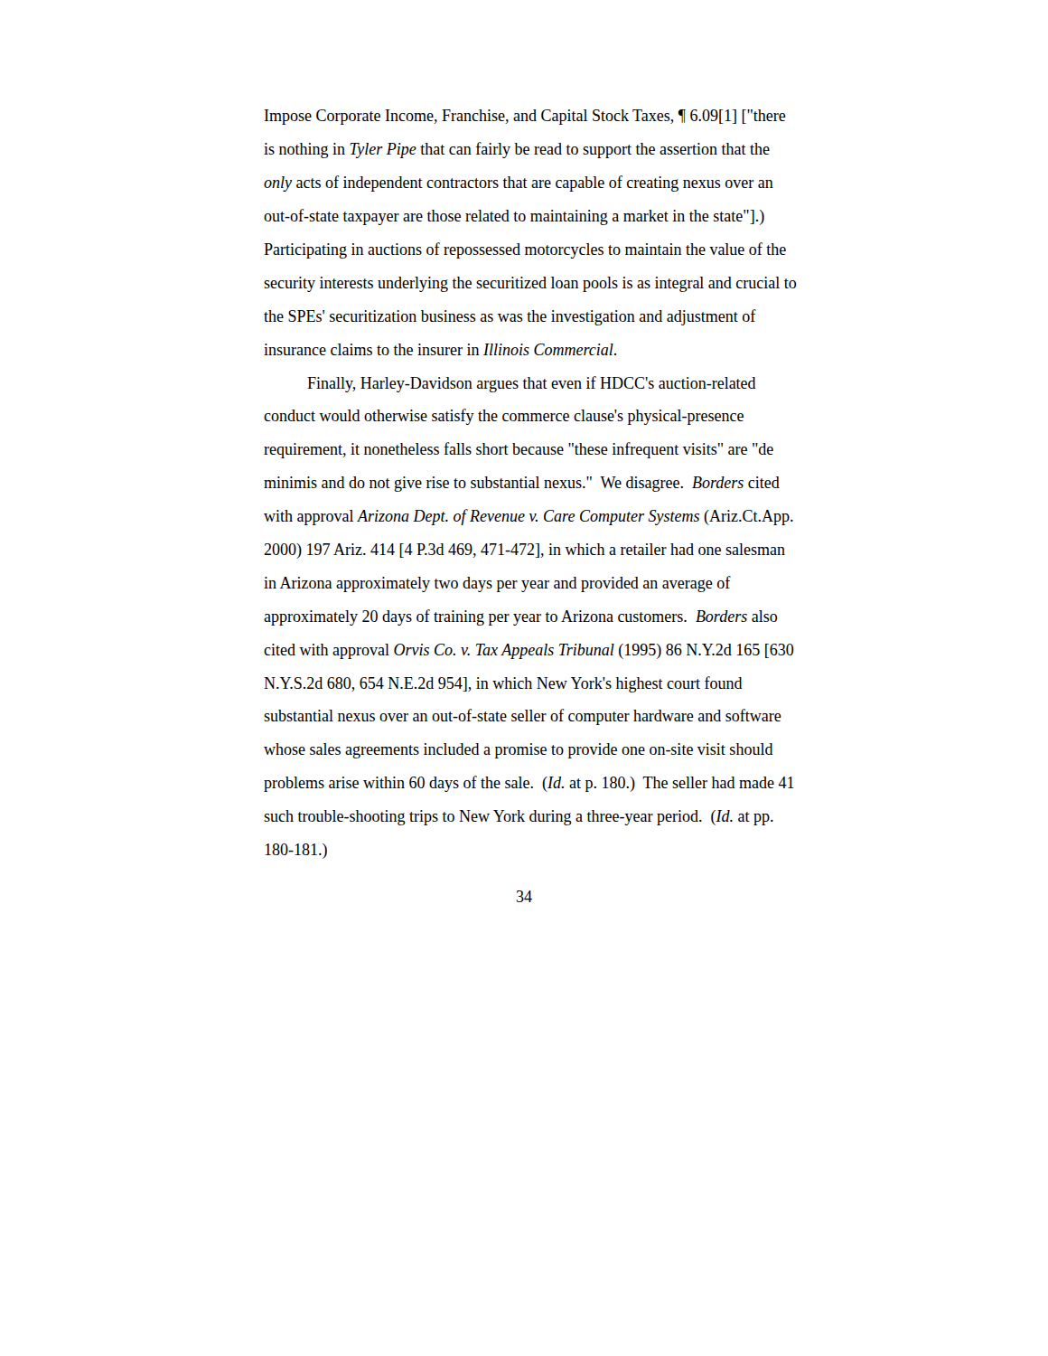Impose Corporate Income, Franchise, and Capital Stock Taxes, ¶ 6.09[1] ["there is nothing in Tyler Pipe that can fairly be read to support the assertion that the only acts of independent contractors that are capable of creating nexus over an out-of-state taxpayer are those related to maintaining a market in the state"].) Participating in auctions of repossessed motorcycles to maintain the value of the security interests underlying the securitized loan pools is as integral and crucial to the SPEs' securitization business as was the investigation and adjustment of insurance claims to the insurer in Illinois Commercial.
Finally, Harley-Davidson argues that even if HDCC's auction-related conduct would otherwise satisfy the commerce clause's physical-presence requirement, it nonetheless falls short because "these infrequent visits" are "de minimis and do not give rise to substantial nexus." We disagree. Borders cited with approval Arizona Dept. of Revenue v. Care Computer Systems (Ariz.Ct.App. 2000) 197 Ariz. 414 [4 P.3d 469, 471-472], in which a retailer had one salesman in Arizona approximately two days per year and provided an average of approximately 20 days of training per year to Arizona customers. Borders also cited with approval Orvis Co. v. Tax Appeals Tribunal (1995) 86 N.Y.2d 165 [630 N.Y.S.2d 680, 654 N.E.2d 954], in which New York's highest court found substantial nexus over an out-of-state seller of computer hardware and software whose sales agreements included a promise to provide one on-site visit should problems arise within 60 days of the sale. (Id. at p. 180.) The seller had made 41 such trouble-shooting trips to New York during a three-year period. (Id. at pp. 180-181.)
34